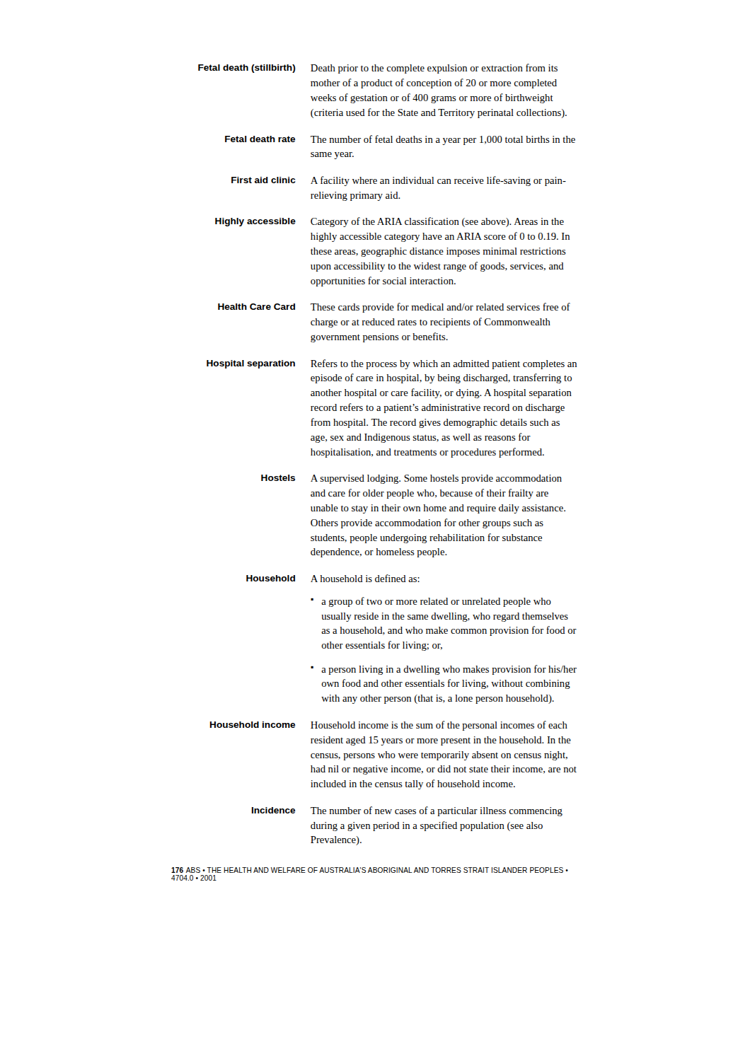Fetal death (stillbirth)
Death prior to the complete expulsion or extraction from its mother of a product of conception of 20 or more completed weeks of gestation or of 400 grams or more of birthweight (criteria used for the State and Territory perinatal collections).
Fetal death rate
The number of fetal deaths in a year per 1,000 total births in the same year.
First aid clinic
A facility where an individual can receive life-saving or pain-relieving primary aid.
Highly accessible
Category of the ARIA classification (see above). Areas in the highly accessible category have an ARIA score of 0 to 0.19. In these areas, geographic distance imposes minimal restrictions upon accessibility to the widest range of goods, services, and opportunities for social interaction.
Health Care Card
These cards provide for medical and/or related services free of charge or at reduced rates to recipients of Commonwealth government pensions or benefits.
Hospital separation
Refers to the process by which an admitted patient completes an episode of care in hospital, by being discharged, transferring to another hospital or care facility, or dying. A hospital separation record refers to a patient’s administrative record on discharge from hospital. The record gives demographic details such as age, sex and Indigenous status, as well as reasons for hospitalisation, and treatments or procedures performed.
Hostels
A supervised lodging. Some hostels provide accommodation and care for older people who, because of their frailty are unable to stay in their own home and require daily assistance. Others provide accommodation for other groups such as students, people undergoing rehabilitation for substance dependence, or homeless people.
Household
A household is defined as:
a group of two or more related or unrelated people who usually reside in the same dwelling, who regard themselves as a household, and who make common provision for food or other essentials for living; or,
a person living in a dwelling who makes provision for his/her own food and other essentials for living, without combining with any other person (that is, a lone person household).
Household income
Household income is the sum of the personal incomes of each resident aged 15 years or more present in the household. In the census, persons who were temporarily absent on census night, had nil or negative income, or did not state their income, are not included in the census tally of household income.
Incidence
The number of new cases of a particular illness commencing during a given period in a specified population (see also Prevalence).
176 ABS • THE HEALTH AND WELFARE OF AUSTRALIA'S ABORIGINAL AND TORRES STRAIT ISLANDER PEOPLES • 4704.0 • 2001